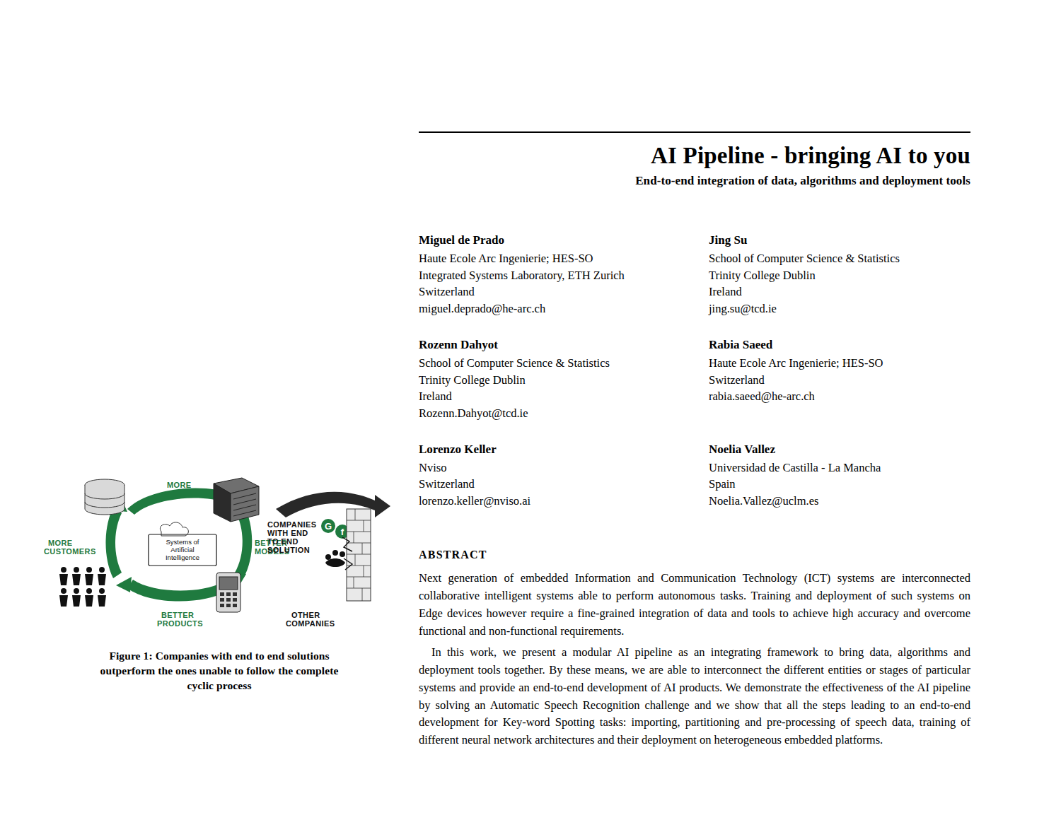MORE DATA BETTER MODELS BETTER PRODUCTS MORE CUSTOMERS Systems of Artificial Intelligence COMPANIES WITH END TO END SOLUTION G f OTHER COMPANIES
Figure 1: Companies with end to end solutions outperform the ones unable to follow the complete cyclic process
AI Pipeline - bringing AI to you
End-to-end integration of data, algorithms and deployment tools
Miguel de Prado
Haute Ecole Arc Ingenierie; HES-SO
Integrated Systems Laboratory, ETH Zurich
Switzerland
miguel.deprado@he-arc.ch
Jing Su
School of Computer Science & Statistics
Trinity College Dublin
Ireland
jing.su@tcd.ie
Rozenn Dahyot
School of Computer Science & Statistics
Trinity College Dublin
Ireland
Rozenn.Dahyot@tcd.ie
Rabia Saeed
Haute Ecole Arc Ingenierie; HES-SO
Switzerland
rabia.saeed@he-arc.ch
Lorenzo Keller
Nviso
Switzerland
lorenzo.keller@nviso.ai
Noelia Vallez
Universidad de Castilla - La Mancha
Spain
Noelia.Vallez@uclm.es
ABSTRACT
Next generation of embedded Information and Communication Technology (ICT) systems are interconnected collaborative intelligent systems able to perform autonomous tasks. Training and deployment of such systems on Edge devices however require a fine-grained integration of data and tools to achieve high accuracy and overcome functional and non-functional requirements.
In this work, we present a modular AI pipeline as an integrating framework to bring data, algorithms and deployment tools together. By these means, we are able to interconnect the different entities or stages of particular systems and provide an end-to-end development of AI products. We demonstrate the effectiveness of the AI pipeline by solving an Automatic Speech Recognition challenge and we show that all the steps leading to an end-to-end development for Key-word Spotting tasks: importing, partitioning and pre-processing of speech data, training of different neural network architectures and their deployment on heterogeneous embedded platforms.